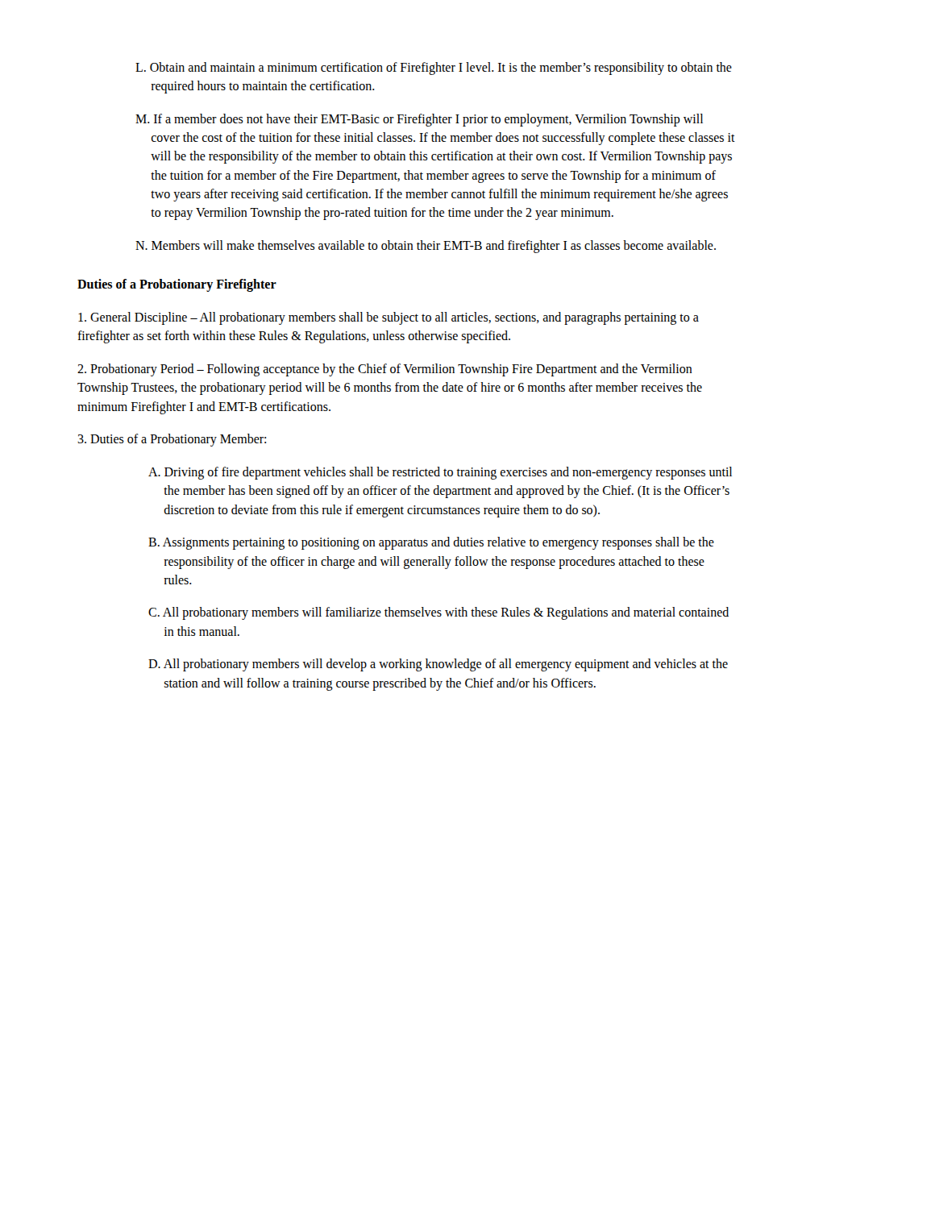L. Obtain and maintain a minimum certification of Firefighter I level. It is the member’s responsibility to obtain the required hours to maintain the certification.
M. If a member does not have their EMT-Basic or Firefighter I prior to employment, Vermilion Township will cover the cost of the tuition for these initial classes. If the member does not successfully complete these classes it will be the responsibility of the member to obtain this certification at their own cost. If Vermilion Township pays the tuition for a member of the Fire Department, that member agrees to serve the Township for a minimum of two years after receiving said certification. If the member cannot fulfill the minimum requirement he/she agrees to repay Vermilion Township the pro-rated tuition for the time under the 2 year minimum.
N. Members will make themselves available to obtain their EMT-B and firefighter I as classes become available.
Duties of a Probationary Firefighter
1. General Discipline – All probationary members shall be subject to all articles, sections, and paragraphs pertaining to a firefighter as set forth within these Rules & Regulations, unless otherwise specified.
2. Probationary Period – Following acceptance by the Chief of Vermilion Township Fire Department and the Vermilion Township Trustees, the probationary period will be 6 months from the date of hire or 6 months after member receives the minimum Firefighter I and EMT-B certifications.
3. Duties of a Probationary Member:
A. Driving of fire department vehicles shall be restricted to training exercises and non-emergency responses until the member has been signed off by an officer of the department and approved by the Chief. (It is the Officer’s discretion to deviate from this rule if emergent circumstances require them to do so).
B. Assignments pertaining to positioning on apparatus and duties relative to emergency responses shall be the responsibility of the officer in charge and will generally follow the response procedures attached to these rules.
C. All probationary members will familiarize themselves with these Rules & Regulations and material contained in this manual.
D. All probationary members will develop a working knowledge of all emergency equipment and vehicles at the station and will follow a training course prescribed by the Chief and/or his Officers.